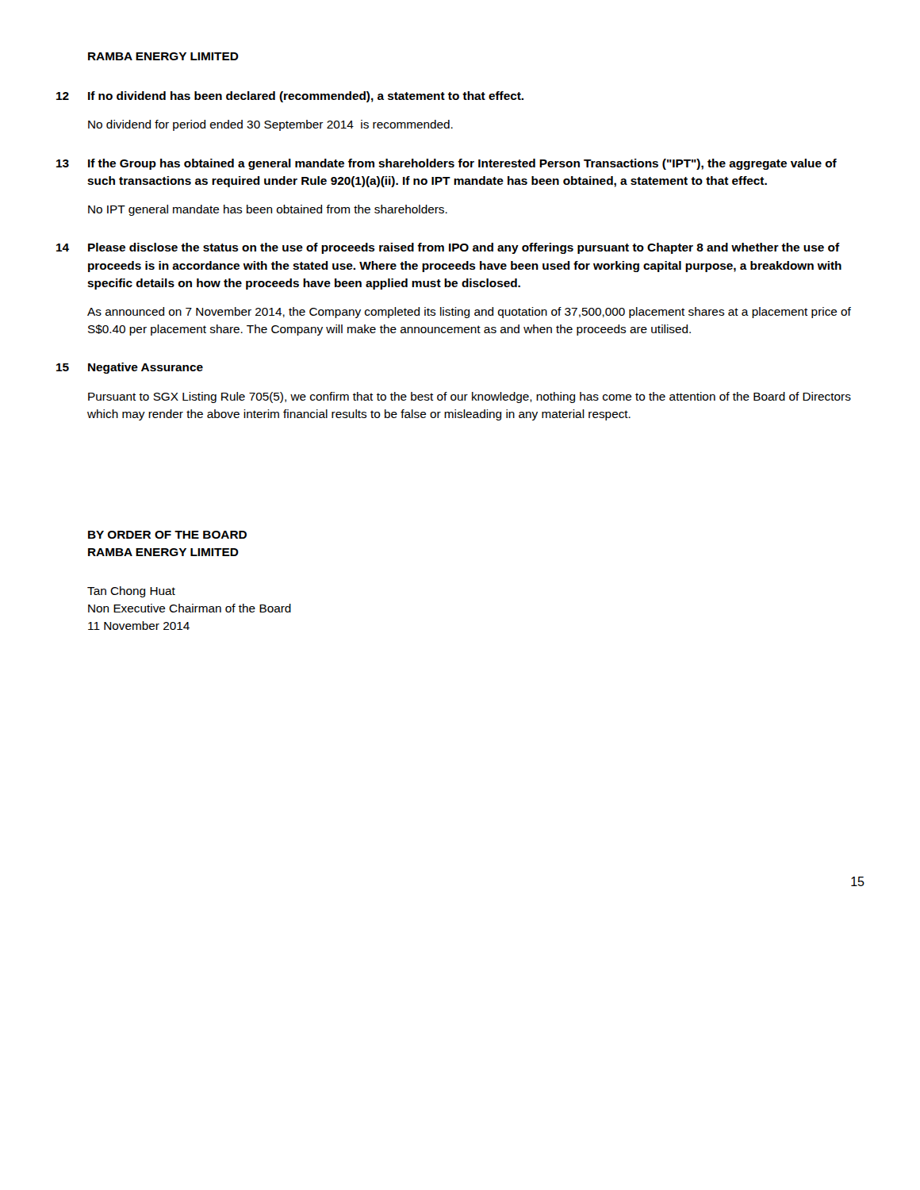RAMBA ENERGY LIMITED
12
If no dividend has been declared (recommended), a statement to that effect.
No dividend for period ended 30 September 2014 is recommended.
13
If the Group has obtained a general mandate from shareholders for Interested Person Transactions ("IPT"), the aggregate value of such transactions as required under Rule 920(1)(a)(ii). If no IPT mandate has been obtained, a statement to that effect.
No IPT general mandate has been obtained from the shareholders.
14
Please disclose the status on the use of proceeds raised from IPO and any offerings pursuant to Chapter 8 and whether the use of proceeds is in accordance with the stated use. Where the proceeds have been used for working capital purpose, a breakdown with specific details on how the proceeds have been applied must be disclosed.
As announced on 7 November 2014, the Company completed its listing and quotation of 37,500,000 placement shares at a placement price of S$0.40 per placement share. The Company will make the announcement as and when the proceeds are utilised.
15
Negative Assurance
Pursuant to SGX Listing Rule 705(5), we confirm that to the best of our knowledge, nothing has come to the attention of the Board of Directors which may render the above interim financial results to be false or misleading in any material respect.
BY ORDER OF THE BOARD
RAMBA ENERGY LIMITED
Tan Chong Huat
Non Executive Chairman of the Board
11 November 2014
15